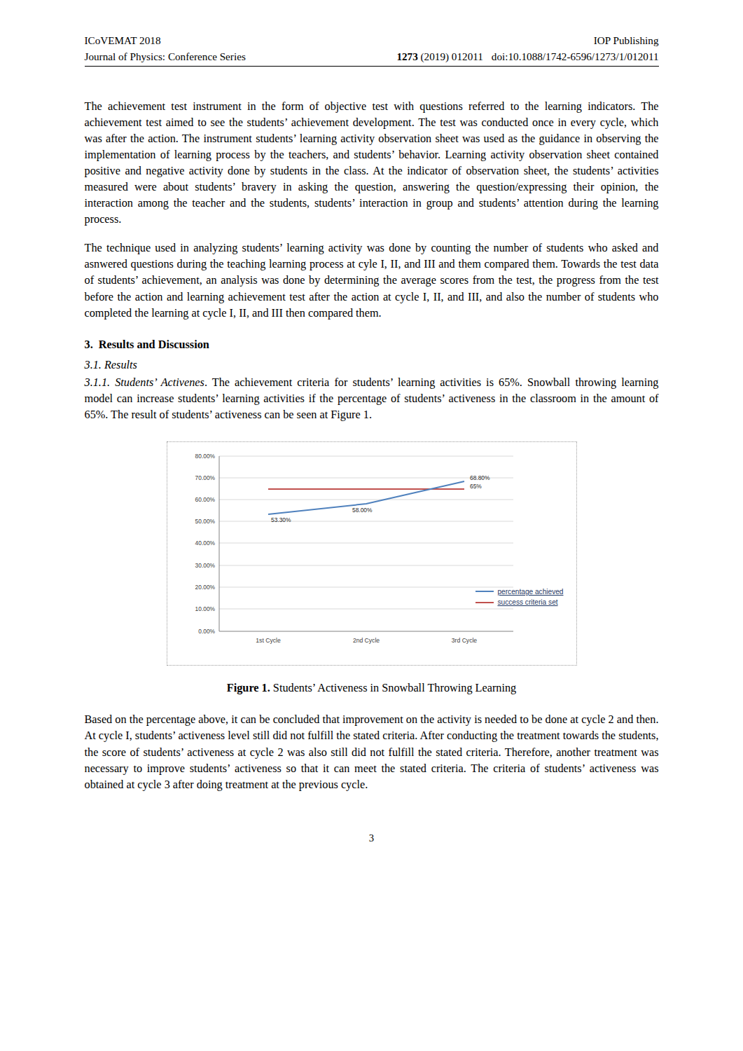ICoVEMAT 2018
IOP Publishing
Journal of Physics: Conference Series
1273 (2019) 012011
doi:10.1088/1742-6596/1273/1/012011
The achievement test instrument in the form of objective test with questions referred to the learning indicators. The achievement test aimed to see the students’ achievement development. The test was conducted once in every cycle, which was after the action. The instrument students’ learning activity observation sheet was used as the guidance in observing the implementation of learning process by the teachers, and students’ behavior. Learning activity observation sheet contained positive and negative activity done by students in the class. At the indicator of observation sheet, the students’ activities measured were about students’ bravery in asking the question, answering the question/expressing their opinion, the interaction among the teacher and the students, students’ interaction in group and students’ attention during the learning process.
The technique used in analyzing students’ learning activity was done by counting the number of students who asked and asnwered questions during the teaching learning process at cyle I, II, and III and them compared them. Towards the test data of students’ achievement, an analysis was done by determining the average scores from the test, the progress from the test before the action and learning achievement test after the action at cycle I, II, and III, and also the number of students who completed the learning at cycle I, II, and III then compared them.
3. Results and Discussion
3.1. Results
3.1.1. Students’ Activenes. The achievement criteria for students’ learning activities is 65%. Snowball throwing learning model can increase students’ learning activities if the percentage of students’ activeness in the classroom in the amount of 65%. The result of students’ activeness can be seen at Figure 1.
80.00% 70.00% 60.00% 50.00% 40.00% 30.00% 20.00% 10.00% 0.00% 1st Cycle 2nd Cycle 3rd Cycle 53.30% 58.00% 68.80% 65%
percentage achieved
success criteria set
Figure 1. Students’ Activeness in Snowball Throwing Learning
Based on the percentage above, it can be concluded that improvement on the activity is needed to be done at cycle 2 and then. At cycle I, students’ activeness level still did not fulfill the stated criteria. After conducting the treatment towards the students, the score of students’ activeness at cycle 2 was also still did not fulfill the stated criteria. Therefore, another treatment was necessary to improve students’ activeness so that it can meet the stated criteria. The criteria of students’ activeness was obtained at cycle 3 after doing treatment at the previous cycle.
3